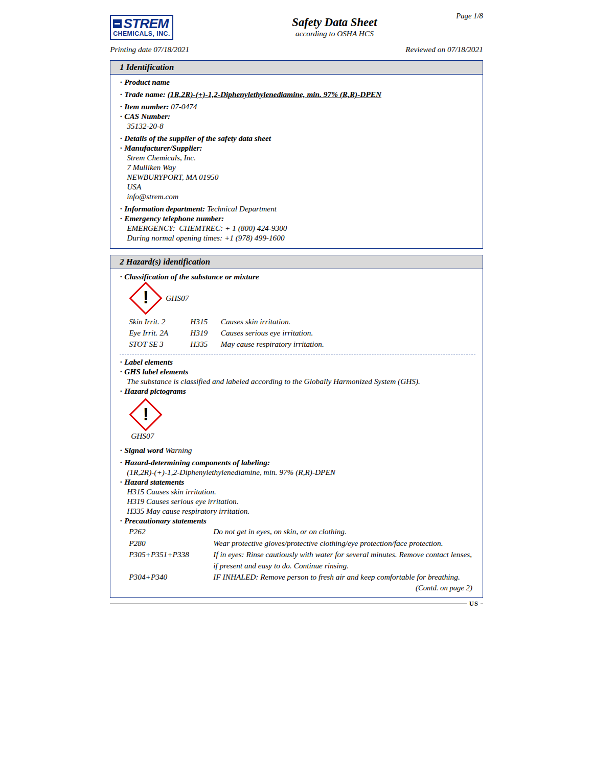STREM
CHEMICALS, INC.
Safety Data Sheet
according to OSHA HCS
Page 1/8
Printing date 07/18/2021
Reviewed on 07/18/2021
1 Identification
· Product name
· Trade name: (1R,2R)-(+)-1,2-Diphenylethylenediamine, min. 97% (R,R)-DPEN
· Item number: 07-0474
· CAS Number:
35132-20-8
· Details of the supplier of the safety data sheet
· Manufacturer/Supplier:
Strem Chemicals, Inc.
7 Mulliken Way
NEWBURYPORT, MA 01950
USA
info@strem.com
· Information department: Technical Department
· Emergency telephone number:
EMERGENCY: CHEMTREC: + 1 (800) 424-9300
During normal opening times: +1 (978) 499-1600
2 Hazard(s) identification
· Classification of the substance or mixture
! GHS07
Skin Irrit. 2
H315
Causes skin irritation.
Eye Irrit. 2A
H319
Causes serious eye irritation.
STOT SE 3
H335
May cause respiratory irritation.
· Label elements
· GHS label elements
The substance is classified and labeled according to the Globally Harmonized System (GHS).
· Hazard pictograms
!
GHS07
· Signal word Warning
· Hazard-determining components of labeling:
(1R,2R)-(+)-1,2-Diphenylethylenediamine, min. 97% (R,R)-DPEN
· Hazard statements
H315 Causes skin irritation.
H319 Causes serious eye irritation.
H335 May cause respiratory irritation.
· Precautionary statements
P262
Do not get in eyes, on skin, or on clothing.
P280
Wear protective gloves/protective clothing/eye protection/face protection.
P305+P351+P338
If in eyes: Rinse cautiously with water for several minutes. Remove contact lenses, if present and easy to do. Continue rinsing.
P304+P340
IF INHALED: Remove person to fresh air and keep comfortable for breathing.
(Contd. on page 2)
US